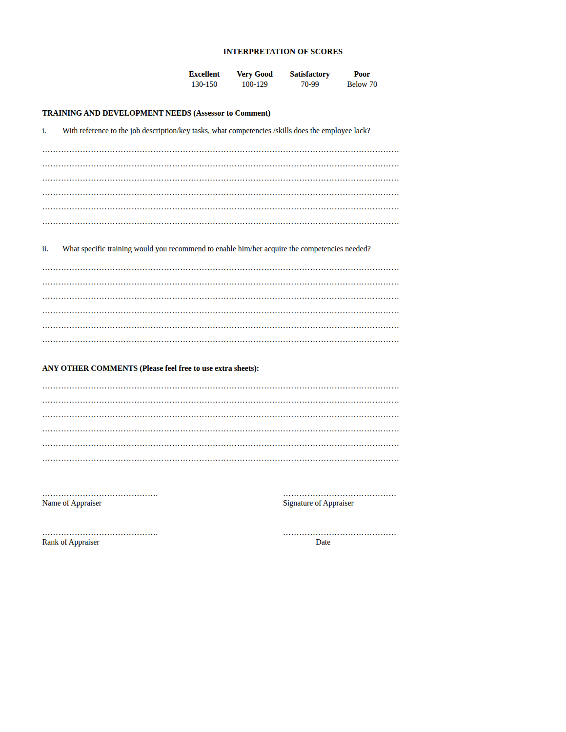INTERPRETATION OF SCORES
| Excellent | Very Good | Satisfactory | Poor |
| --- | --- | --- | --- |
| 130-150 | 100-129 | 70-99 | Below 70 |
TRAINING AND DEVELOPMENT NEEDS (Assessor to Comment)
i. With reference to the job description/key tasks, what competencies /skills does the employee lack?
……………………………………………………………………………………………………………………
……………………………………………………………………………………………………………………
……………………………………………………………………………………………………………………
……………………………………………………………………………………………………………………
……………………………………………………………………………………………………………………
……………………………………………………………………………………………………………………
ii. What specific training would you recommend to enable him/her acquire the competencies needed?
……………………………………………………………………………………………………………………
……………………………………………………………………………………………………………………
……………………………………………………………………………………………………………………
……………………………………………………………………………………………………………………
……………………………………………………………………………………………………………………
……………………………………………………………………………………………………………………
ANY OTHER COMMENTS (Please feel free to use extra sheets):
……………………………………………………………………………………………………………………
……………………………………………………………………………………………………………………
……………………………………………………………………………………………………………………
……………………………………………………………………………………………………………………
……………………………………………………………………………………………………………………
……………………………………………………………………………………………………………………
| ……………………………………. Name of Appraiser | …………………………………… Signature of Appraiser |
| ……………………………………. Rank of Appraiser | …………………………………… Date |